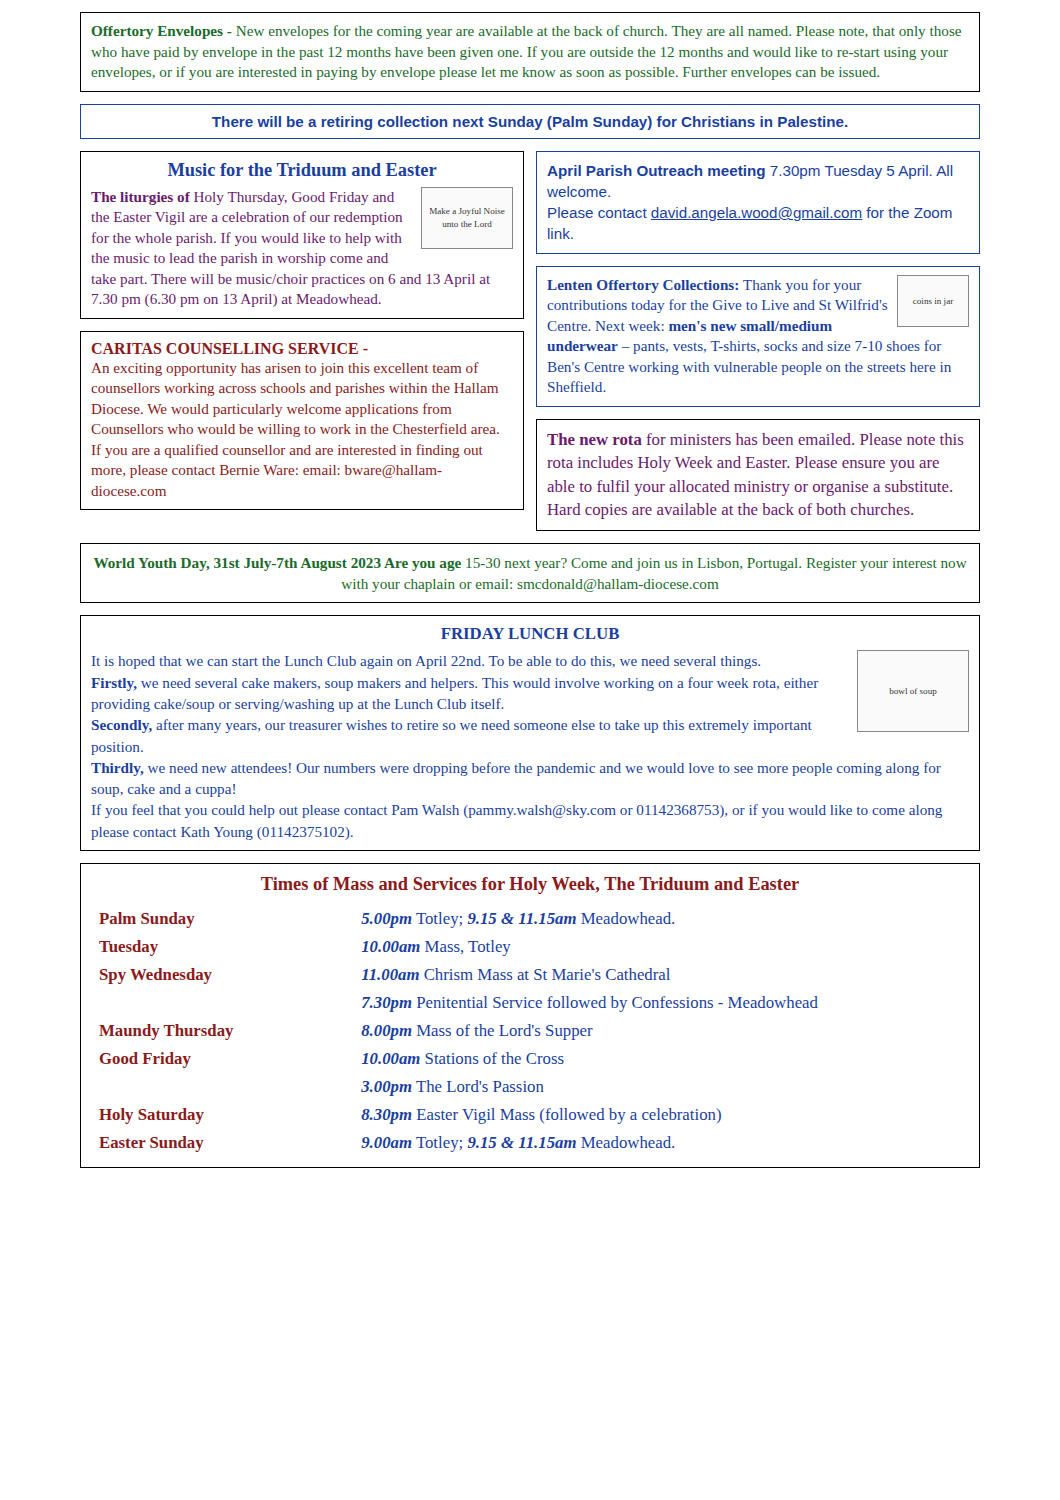Offertory Envelopes - New envelopes for the coming year are available at the back of church. They are all named. Please note, that only those who have paid by envelope in the past 12 months have been given one. If you are outside the 12 months and would like to re-start using your envelopes, or if you are interested in paying by envelope please let me know as soon as possible. Further envelopes can be issued.
There will be a retiring collection next Sunday (Palm Sunday) for Christians in Palestine.
Music for the Triduum and Easter
Make a Joyful Noise unto the Lord
The liturgies of Holy Thursday, Good Friday and the Easter Vigil are a celebration of our redemption for the whole parish. If you would like to help with the music to lead the parish in worship come and take part. There will be music/choir practices on 6 and 13 April at 7.30 pm (6.30 pm on 13 April) at Meadowhead.
CARITAS COUNSELLING SERVICE -
An exciting opportunity has arisen to join this excellent team of counsellors working across schools and parishes within the Hallam Diocese. We would particularly welcome applications from Counsellors who would be willing to work in the Chesterfield area.
If you are a qualified counsellor and are interested in finding out more, please contact Bernie Ware: email: bware@hallam-diocese.com
April Parish Outreach meeting 7.30pm Tuesday 5 April. All welcome.
Please contact david.angela.wood@gmail.com for the Zoom link.
coins in jar
Lenten Offertory Collections: Thank you for your contributions today for the Give to Live and St Wilfrid's Centre. Next week: men's new small/medium underwear – pants, vests, T-shirts, socks and size 7-10 shoes for Ben's Centre working with vulnerable people on the streets here in Sheffield.
The new rota for ministers has been emailed. Please note this rota includes Holy Week and Easter. Please ensure you are able to fulfil your allocated ministry or organise a substitute. Hard copies are available at the back of both churches.
World Youth Day, 31st July-7th August 2023 Are you age 15-30 next year? Come and join us in Lisbon, Portugal. Register your interest now with your chaplain or email: smcdonald@hallam-diocese.com
FRIDAY LUNCH CLUB
bowl of soup
It is hoped that we can start the Lunch Club again on April 22nd. To be able to do this, we need several things.
Firstly, we need several cake makers, soup makers and helpers. This would involve working on a four week rota, either providing cake/soup or serving/washing up at the Lunch Club itself.
Secondly, after many years, our treasurer wishes to retire so we need someone else to take up this extremely important position.
Thirdly, we need new attendees! Our numbers were dropping before the pandemic and we would love to see more people coming along for soup, cake and a cuppa!
If you feel that you could help out please contact Pam Walsh (pammy.walsh@sky.com or 01142368753), or if you would like to come along please contact Kath Young (01142375102).
Times of Mass and Services for Holy Week, The Triduum and Easter
| Palm Sunday | 5.00pm Totley; 9.15 & 11.15am Meadowhead. |
| Tuesday | 10.00am Mass, Totley |
| Spy Wednesday | 11.00am Chrism Mass at St Marie's Cathedral |
| | 7.30pm Penitential Service followed by Confessions - Meadowhead |
| Maundy Thursday | 8.00pm Mass of the Lord's Supper |
| Good Friday | 10.00am Stations of the Cross |
| | 3.00pm The Lord's Passion |
| Holy Saturday | 8.30pm Easter Vigil Mass (followed by a celebration) |
| Easter Sunday | 9.00am Totley; 9.15 & 11.15am Meadowhead. |